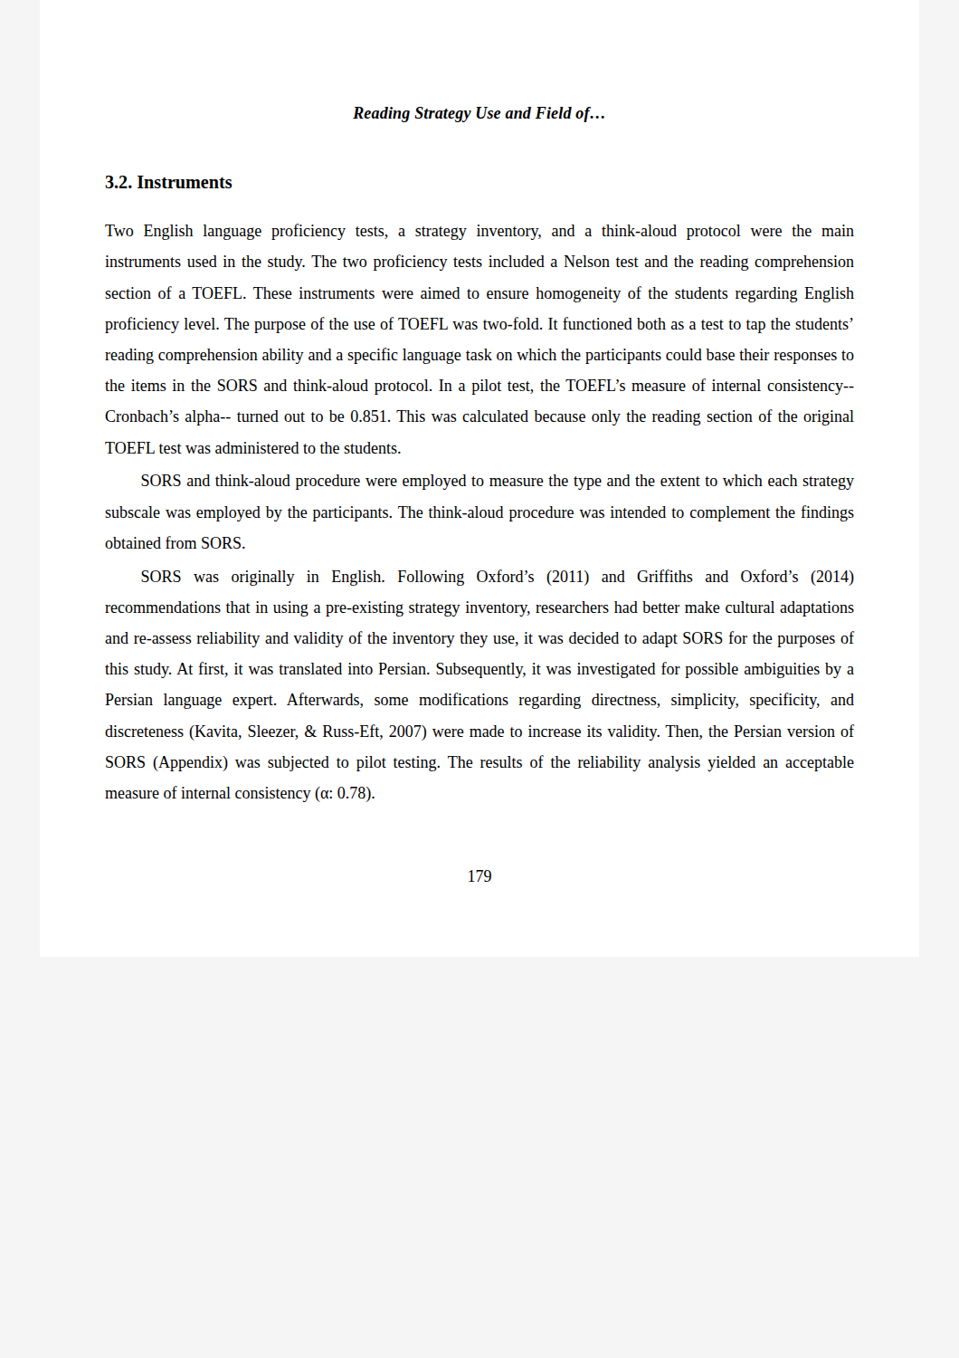Reading Strategy Use and Field of…
3.2. Instruments
Two English language proficiency tests, a strategy inventory, and a think-aloud protocol were the main instruments used in the study. The two proficiency tests included a Nelson test and the reading comprehension section of a TOEFL. These instruments were aimed to ensure homogeneity of the students regarding English proficiency level. The purpose of the use of TOEFL was two-fold. It functioned both as a test to tap the students’ reading comprehension ability and a specific language task on which the participants could base their responses to the items in the SORS and think-aloud protocol. In a pilot test, the TOEFL’s measure of internal consistency-- Cronbach’s alpha-- turned out to be 0.851. This was calculated because only the reading section of the original TOEFL test was administered to the students.
SORS and think-aloud procedure were employed to measure the type and the extent to which each strategy subscale was employed by the participants. The think-aloud procedure was intended to complement the findings obtained from SORS.
SORS was originally in English. Following Oxford’s (2011) and Griffiths and Oxford’s (2014) recommendations that in using a pre-existing strategy inventory, researchers had better make cultural adaptations and re-assess reliability and validity of the inventory they use, it was decided to adapt SORS for the purposes of this study. At first, it was translated into Persian. Subsequently, it was investigated for possible ambiguities by a Persian language expert. Afterwards, some modifications regarding directness, simplicity, specificity, and discreteness (Kavita, Sleezer, & Russ-Eft, 2007) were made to increase its validity. Then, the Persian version of SORS (Appendix) was subjected to pilot testing. The results of the reliability analysis yielded an acceptable measure of internal consistency (α: 0.78).
179